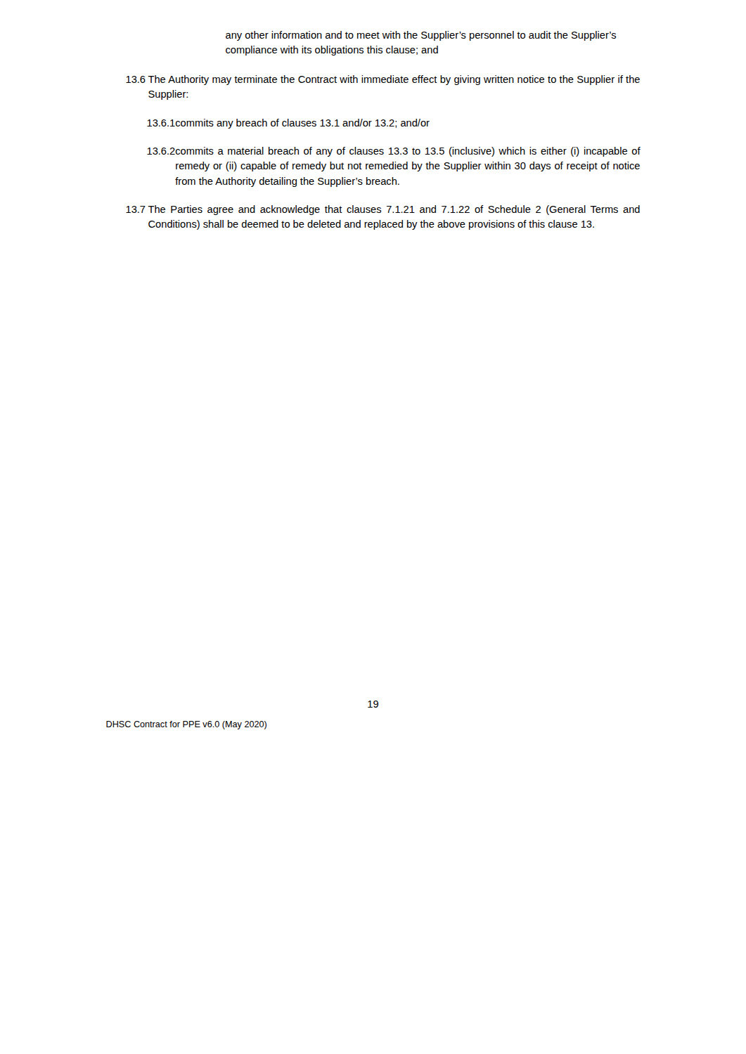any other information and to meet with the Supplier’s personnel to audit the Supplier’s compliance with its obligations this clause; and
13.6
The Authority may terminate the Contract with immediate effect by giving written notice to the Supplier if the Supplier:
13.6.1
commits any breach of clauses 13.1 and/or 13.2; and/or
13.6.2
commits a material breach of any of clauses 13.3 to 13.5 (inclusive) which is either (i) incapable of remedy or (ii) capable of remedy but not remedied by the Supplier within 30 days of receipt of notice from the Authority detailing the Supplier’s breach.
13.7
The Parties agree and acknowledge that clauses 7.1.21 and 7.1.22 of Schedule 2 (General Terms and Conditions) shall be deemed to be deleted and replaced by the above provisions of this clause 13.
19
DHSC Contract for PPE v6.0 (May 2020)